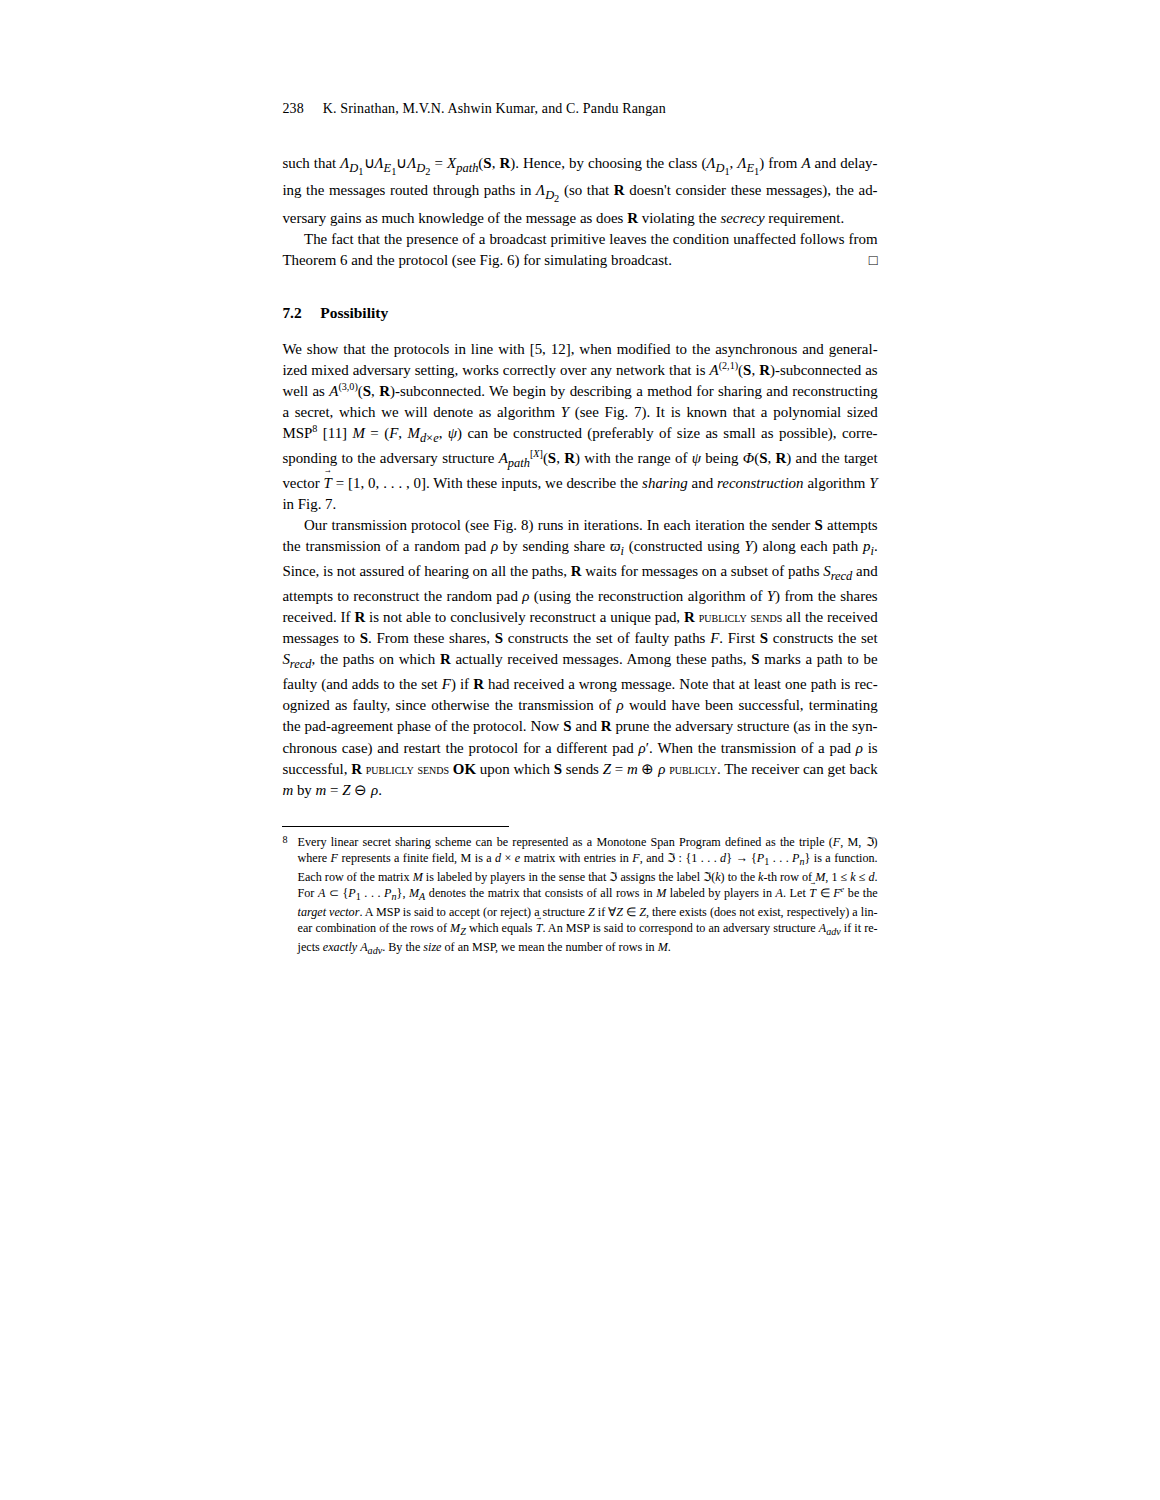238 K. Srinathan, M.V.N. Ashwin Kumar, and C. Pandu Rangan
such that ΛD1∪ΛE1∪ΛD2 = Xpath(S, R). Hence, by choosing the class (ΛD1, ΛE1) from A and delaying the messages routed through paths in ΛD2 (so that R doesn't consider these messages), the adversary gains as much knowledge of the message as does R violating the secrecy requirement.
The fact that the presence of a broadcast primitive leaves the condition unaffected follows from Theorem 6 and the protocol (see Fig. 6) for simulating broadcast.□
7.2 Possibility
We show that the protocols in line with [5, 12], when modified to the asynchronous and generalized mixed adversary setting, works correctly over any network that is A(2,1)(S, R)-subconnected as well as A(3,0)(S, R)-subconnected. We begin by describing a method for sharing and reconstructing a secret, which we will denote as algorithm Υ (see Fig. 7). It is known that a polynomial sized MSP8 [11] M = (F, Md×e, ψ) can be constructed (preferably of size as small as possible), corresponding to the adversary structure Apath[X](S, R) with the range of ψ being Φ(S, R) and the target vector T = [1, 0, . . . , 0]. With these inputs, we describe the sharing and reconstruction algorithm Υ in Fig. 7.
Our transmission protocol (see Fig. 8) runs in iterations. In each iteration the sender S attempts the transmission of a random pad ρ by sending share ϖi (constructed using Υ) along each path pi. Since, is not assured of hearing on all the paths, R waits for messages on a subset of paths Srecd and attempts to reconstruct the random pad ρ (using the reconstruction algorithm of Υ) from the shares received. If R is not able to conclusively reconstruct a unique pad, R publicly sends all the received messages to S. From these shares, S constructs the set of faulty paths F. First S constructs the set Srecd, the paths on which R actually received messages. Among these paths, S marks a path to be faulty (and adds to the set F) if R had received a wrong message. Note that at least one path is recognized as faulty, since otherwise the transmission of ρ would have been successful, terminating the pad-agreement phase of the protocol. Now S and R prune the adversary structure (as in the synchronous case) and restart the protocol for a different pad ρ′. When the transmission of a pad ρ is successful, R publicly sends OK upon which S sends Z = m ⊕ ρ publicly. The receiver can get back m by m = Z ⊖ ρ.
8 Every linear secret sharing scheme can be represented as a Monotone Span Program defined as the triple (F, M, ℑ) where F represents a finite field, M is a d × e matrix with entries in F, and ℑ : {1 . . . d} → {P1 . . . Pn} is a function. Each row of the matrix M is labeled by players in the sense that ℑ assigns the label ℑ(k) to the k-th row of M, 1 ≤ k ≤ d. For A ⊂ {P1 . . . Pn}, MA denotes the matrix that consists of all rows in M labeled by players in A. Let T ∈ Fe be the target vector. A MSP is said to accept (or reject) a structure Z if ∀Z ∈ Z, there exists (does not exist, respectively) a linear combination of the rows of MZ which equals T. An MSP is said to correspond to an adversary structure Aadv if it rejects exactly Aadv. By the size of an MSP, we mean the number of rows in M.